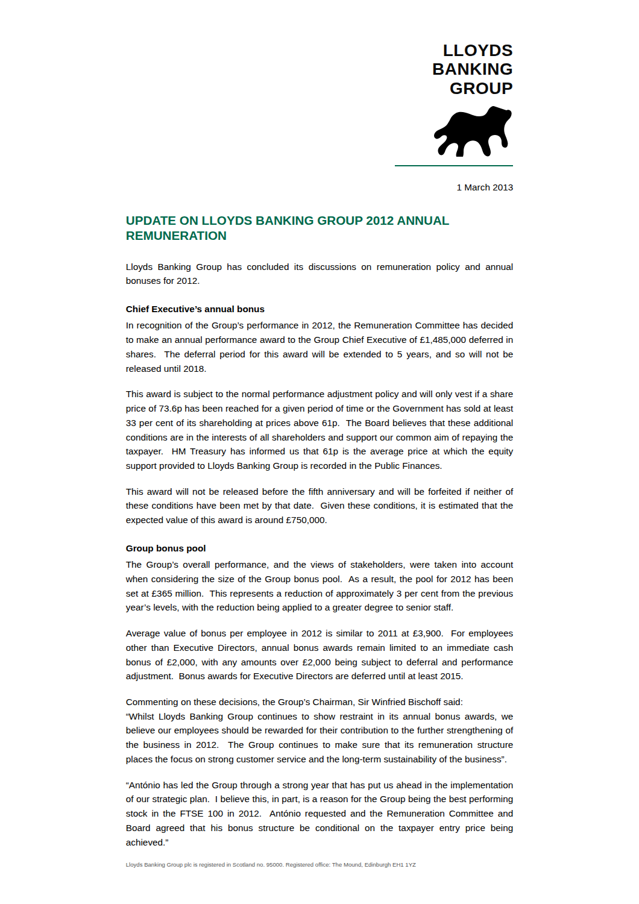LLOYDS
BANKING
GROUP
1 March 2013
UPDATE ON LLOYDS BANKING GROUP 2012 ANNUAL REMUNERATION
Lloyds Banking Group has concluded its discussions on remuneration policy and annual bonuses for 2012.
Chief Executive’s annual bonus
In recognition of the Group’s performance in 2012, the Remuneration Committee has decided to make an annual performance award to the Group Chief Executive of £1,485,000 deferred in shares. The deferral period for this award will be extended to 5 years, and so will not be released until 2018.
This award is subject to the normal performance adjustment policy and will only vest if a share price of 73.6p has been reached for a given period of time or the Government has sold at least 33 per cent of its shareholding at prices above 61p. The Board believes that these additional conditions are in the interests of all shareholders and support our common aim of repaying the taxpayer. HM Treasury has informed us that 61p is the average price at which the equity support provided to Lloyds Banking Group is recorded in the Public Finances.
This award will not be released before the fifth anniversary and will be forfeited if neither of these conditions have been met by that date. Given these conditions, it is estimated that the expected value of this award is around £750,000.
Group bonus pool
The Group’s overall performance, and the views of stakeholders, were taken into account when considering the size of the Group bonus pool. As a result, the pool for 2012 has been set at £365 million. This represents a reduction of approximately 3 per cent from the previous year’s levels, with the reduction being applied to a greater degree to senior staff.
Average value of bonus per employee in 2012 is similar to 2011 at £3,900. For employees other than Executive Directors, annual bonus awards remain limited to an immediate cash bonus of £2,000, with any amounts over £2,000 being subject to deferral and performance adjustment. Bonus awards for Executive Directors are deferred until at least 2015.
Commenting on these decisions, the Group’s Chairman, Sir Winfried Bischoff said:
“Whilst Lloyds Banking Group continues to show restraint in its annual bonus awards, we believe our employees should be rewarded for their contribution to the further strengthening of the business in 2012. The Group continues to make sure that its remuneration structure places the focus on strong customer service and the long-term sustainability of the business”.
“António has led the Group through a strong year that has put us ahead in the implementation of our strategic plan. I believe this, in part, is a reason for the Group being the best performing stock in the FTSE 100 in 2012. António requested and the Remuneration Committee and Board agreed that his bonus structure be conditional on the taxpayer entry price being achieved.”
Lloyds Banking Group plc is registered in Scotland no. 95000. Registered office: The Mound, Edinburgh EH1 1YZ